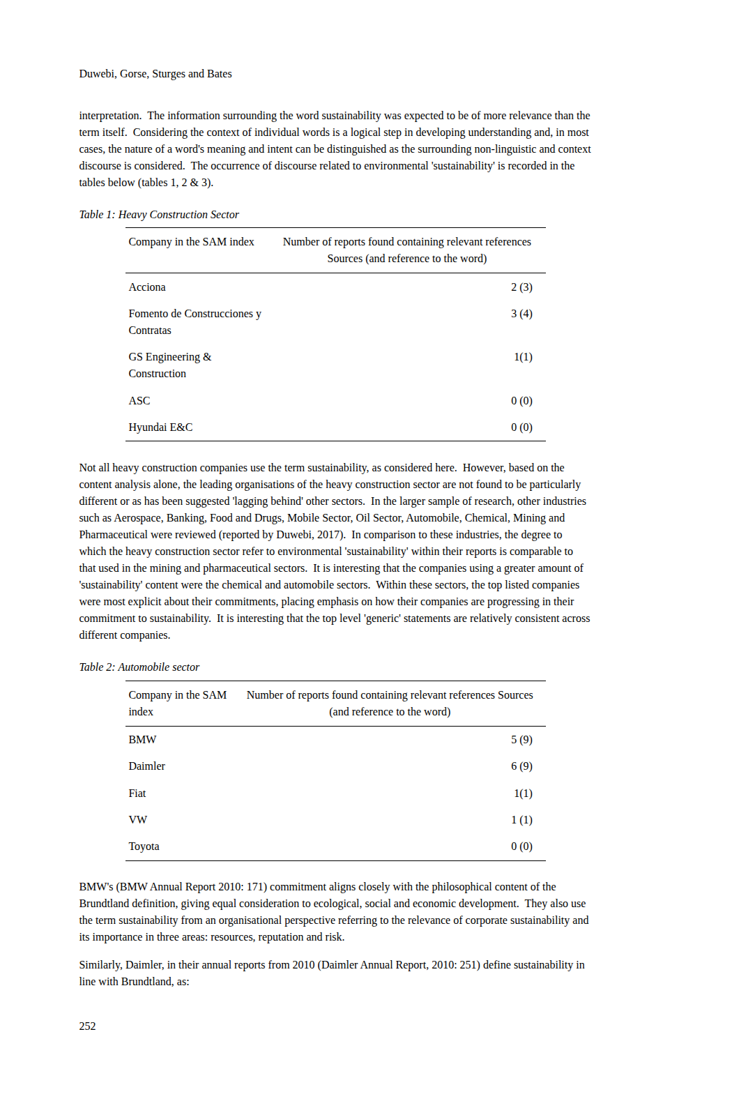Duwebi, Gorse, Sturges and Bates
interpretation. The information surrounding the word sustainability was expected to be of more relevance than the term itself. Considering the context of individual words is a logical step in developing understanding and, in most cases, the nature of a word's meaning and intent can be distinguished as the surrounding non-linguistic and context discourse is considered. The occurrence of discourse related to environmental 'sustainability' is recorded in the tables below (tables 1, 2 & 3).
Table 1: Heavy Construction Sector
| Company in the SAM index | Number of reports found containing relevant references Sources (and reference to the word) |
| --- | --- |
| Acciona | 2 (3) |
| Fomento de Construcciones y Contratas | 3 (4) |
| GS Engineering & Construction | 1(1) |
| ASC | 0 (0) |
| Hyundai E&C | 0 (0) |
Not all heavy construction companies use the term sustainability, as considered here. However, based on the content analysis alone, the leading organisations of the heavy construction sector are not found to be particularly different or as has been suggested 'lagging behind' other sectors. In the larger sample of research, other industries such as Aerospace, Banking, Food and Drugs, Mobile Sector, Oil Sector, Automobile, Chemical, Mining and Pharmaceutical were reviewed (reported by Duwebi, 2017). In comparison to these industries, the degree to which the heavy construction sector refer to environmental 'sustainability' within their reports is comparable to that used in the mining and pharmaceutical sectors. It is interesting that the companies using a greater amount of 'sustainability' content were the chemical and automobile sectors. Within these sectors, the top listed companies were most explicit about their commitments, placing emphasis on how their companies are progressing in their commitment to sustainability. It is interesting that the top level 'generic' statements are relatively consistent across different companies.
Table 2: Automobile sector
| Company in the SAM index | Number of reports found containing relevant references Sources (and reference to the word) |
| --- | --- |
| BMW | 5 (9) |
| Daimler | 6 (9) |
| Fiat | 1(1) |
| VW | 1 (1) |
| Toyota | 0 (0) |
BMW's (BMW Annual Report 2010: 171) commitment aligns closely with the philosophical content of the Brundtland definition, giving equal consideration to ecological, social and economic development. They also use the term sustainability from an organisational perspective referring to the relevance of corporate sustainability and its importance in three areas: resources, reputation and risk.
Similarly, Daimler, in their annual reports from 2010 (Daimler Annual Report, 2010: 251) define sustainability in line with Brundtland, as:
252